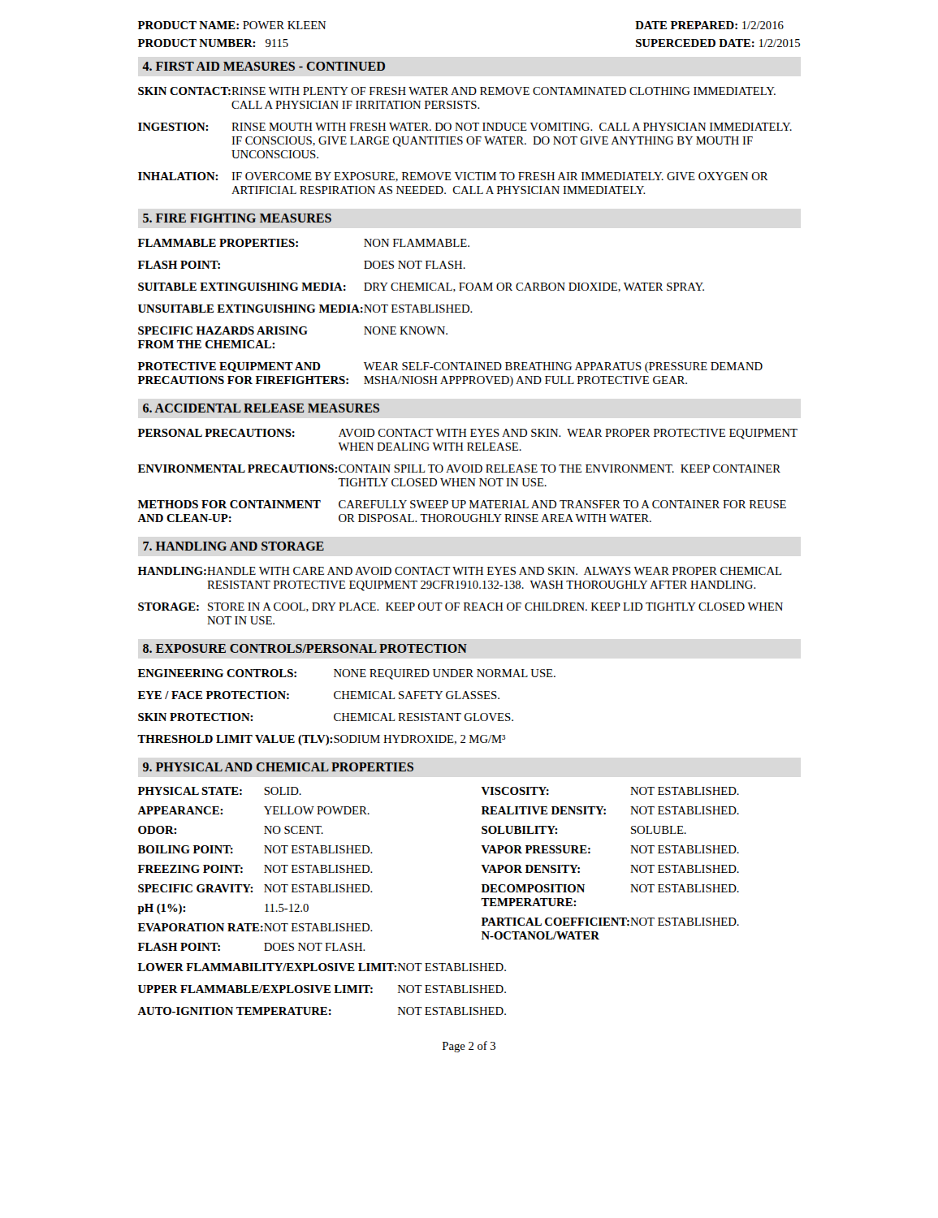PRODUCT NAME: POWER KLEEN
PRODUCT NUMBER: 9115
DATE PREPARED: 1/2/2016
SUPERCEDED DATE: 1/2/2015
4. FIRST AID MEASURES - CONTINUED
| SKIN CONTACT: | RINSE WITH PLENTY OF FRESH WATER AND REMOVE CONTAMINATED CLOTHING IMMEDIATELY. CALL A PHYSICIAN IF IRRITATION PERSISTS. |
| INGESTION: | RINSE MOUTH WITH FRESH WATER. DO NOT INDUCE VOMITING. CALL A PHYSICIAN IMMEDIATELY. IF CONSCIOUS, GIVE LARGE QUANTITIES OF WATER. DO NOT GIVE ANYTHING BY MOUTH IF UNCONSCIOUS. |
| INHALATION: | IF OVERCOME BY EXPOSURE, REMOVE VICTIM TO FRESH AIR IMMEDIATELY. GIVE OXYGEN OR ARTIFICIAL RESPIRATION AS NEEDED. CALL A PHYSICIAN IMMEDIATELY. |
5. FIRE FIGHTING MEASURES
| FLAMMABLE PROPERTIES: | NON FLAMMABLE. |
| FLASH POINT: | DOES NOT FLASH. |
| SUITABLE EXTINGUISHING MEDIA: | DRY CHEMICAL, FOAM OR CARBON DIOXIDE, WATER SPRAY. |
| UNSUITABLE EXTINGUISHING MEDIA: | NOT ESTABLISHED. |
| SPECIFIC HAZARDS ARISING FROM THE CHEMICAL: | NONE KNOWN. |
| PROTECTIVE EQUIPMENT AND PRECAUTIONS FOR FIREFIGHTERS: | WEAR SELF-CONTAINED BREATHING APPARATUS (PRESSURE DEMAND MSHA/NIOSH APPPROVED) AND FULL PROTECTIVE GEAR. |
6. ACCIDENTAL RELEASE MEASURES
| PERSONAL PRECAUTIONS: | AVOID CONTACT WITH EYES AND SKIN. WEAR PROPER PROTECTIVE EQUIPMENT WHEN DEALING WITH RELEASE. |
| ENVIRONMENTAL PRECAUTIONS: | CONTAIN SPILL TO AVOID RELEASE TO THE ENVIRONMENT. KEEP CONTAINER TIGHTLY CLOSED WHEN NOT IN USE. |
| METHODS FOR CONTAINMENT AND CLEAN-UP: | CAREFULLY SWEEP UP MATERIAL AND TRANSFER TO A CONTAINER FOR REUSE OR DISPOSAL. THOROUGHLY RINSE AREA WITH WATER. |
7. HANDLING AND STORAGE
| HANDLING: | HANDLE WITH CARE AND AVOID CONTACT WITH EYES AND SKIN. ALWAYS WEAR PROPER CHEMICAL RESISTANT PROTECTIVE EQUIPMENT 29CFR1910.132-138. WASH THOROUGHLY AFTER HANDLING. |
| STORAGE: | STORE IN A COOL, DRY PLACE. KEEP OUT OF REACH OF CHILDREN. KEEP LID TIGHTLY CLOSED WHEN NOT IN USE. |
8. EXPOSURE CONTROLS/PERSONAL PROTECTION
| ENGINEERING CONTROLS: | NONE REQUIRED UNDER NORMAL USE. |
| EYE / FACE PROTECTION: | CHEMICAL SAFETY GLASSES. |
| SKIN PROTECTION: | CHEMICAL RESISTANT GLOVES. |
| THRESHOLD LIMIT VALUE (TLV): | SODIUM HYDROXIDE, 2 MG/M³ |
9. PHYSICAL AND CHEMICAL PROPERTIES
| PHYSICAL STATE: | SOLID. |
| APPEARANCE: | YELLOW POWDER. |
| ODOR: | NO SCENT. |
| BOILING POINT: | NOT ESTABLISHED. |
| FREEZING POINT: | NOT ESTABLISHED. |
| SPECIFIC GRAVITY: | NOT ESTABLISHED. |
| pH (1%): | 11.5-12.0 |
| EVAPORATION RATE: | NOT ESTABLISHED. |
| FLASH POINT: | DOES NOT FLASH. |
| VISCOSITY: | NOT ESTABLISHED. |
| REALITIVE DENSITY: | NOT ESTABLISHED. |
| SOLUBILITY: | SOLUBLE. |
| VAPOR PRESSURE: | NOT ESTABLISHED. |
| VAPOR DENSITY: | NOT ESTABLISHED. |
| DECOMPOSITION TEMPERATURE: | NOT ESTABLISHED. |
| PARTICAL COEFFICIENT: N-OCTANOL/WATER | NOT ESTABLISHED. |
| LOWER FLAMMABILITY/EXPLOSIVE LIMIT: | NOT ESTABLISHED. |
| UPPER FLAMMABLE/EXPLOSIVE LIMIT: | NOT ESTABLISHED. |
| AUTO-IGNITION TEMPERATURE: | NOT ESTABLISHED. |
Page 2 of 3